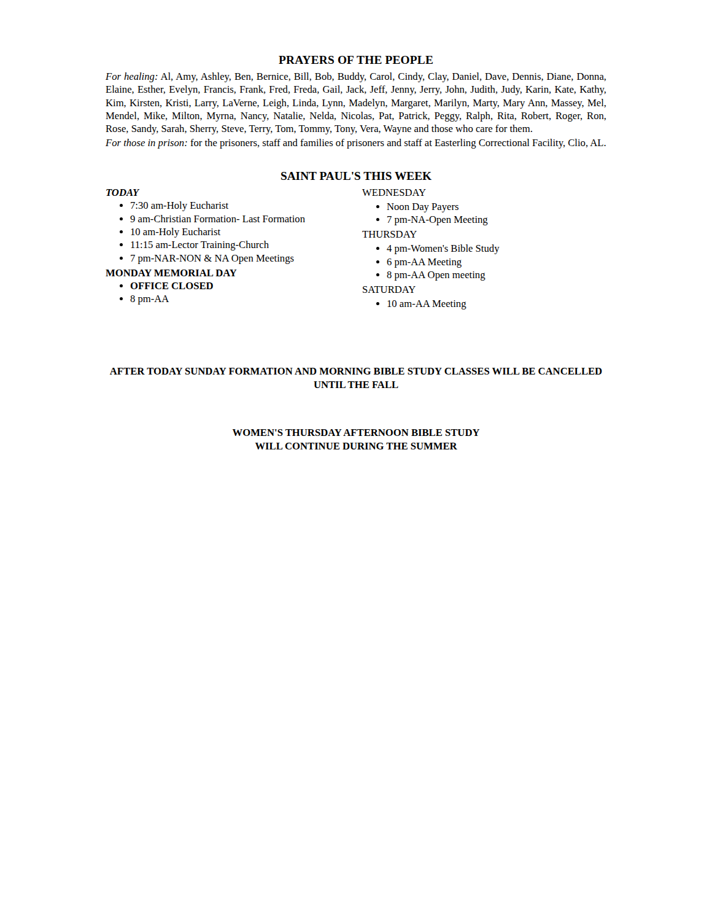PRAYERS OF THE PEOPLE
For healing: Al, Amy, Ashley, Ben, Bernice, Bill, Bob, Buddy, Carol, Cindy, Clay, Daniel, Dave, Dennis, Diane, Donna, Elaine, Esther, Evelyn, Francis, Frank, Fred, Freda, Gail, Jack, Jeff, Jenny, Jerry, John, Judith, Judy, Karin, Kate, Kathy, Kim, Kirsten, Kristi, Larry, LaVerne, Leigh, Linda, Lynn, Madelyn, Margaret, Marilyn, Marty, Mary Ann, Massey, Mel, Mendel, Mike, Milton, Myrna, Nancy, Natalie, Nelda, Nicolas, Pat, Patrick, Peggy, Ralph, Rita, Robert, Roger, Ron, Rose, Sandy, Sarah, Sherry, Steve, Terry, Tom, Tommy, Tony, Vera, Wayne and those who care for them.
For those in prison: for the prisoners, staff and families of prisoners and staff at Easterling Correctional Facility, Clio, AL.
SAINT PAUL'S THIS WEEK
TODAY
7:30 am-Holy Eucharist
9 am-Christian Formation- Last Formation
10 am-Holy Eucharist
11:15 am-Lector Training-Church
7 pm-NAR-NON & NA Open Meetings
MONDAY MEMORIAL DAY
OFFICE CLOSED
8 pm-AA
WEDNESDAY
Noon Day Payers
7 pm-NA-Open Meeting
THURSDAY
4 pm-Women's Bible Study
6 pm-AA Meeting
8 pm-AA Open meeting
SATURDAY
10 am-AA Meeting
AFTER TODAY SUNDAY FORMATION AND MORNING BIBLE STUDY CLASSES WILL BE CANCELLED UNTIL THE FALL
WOMEN'S THURSDAY AFTERNOON BIBLE STUDY
WILL CONTINUE DURING THE SUMMER